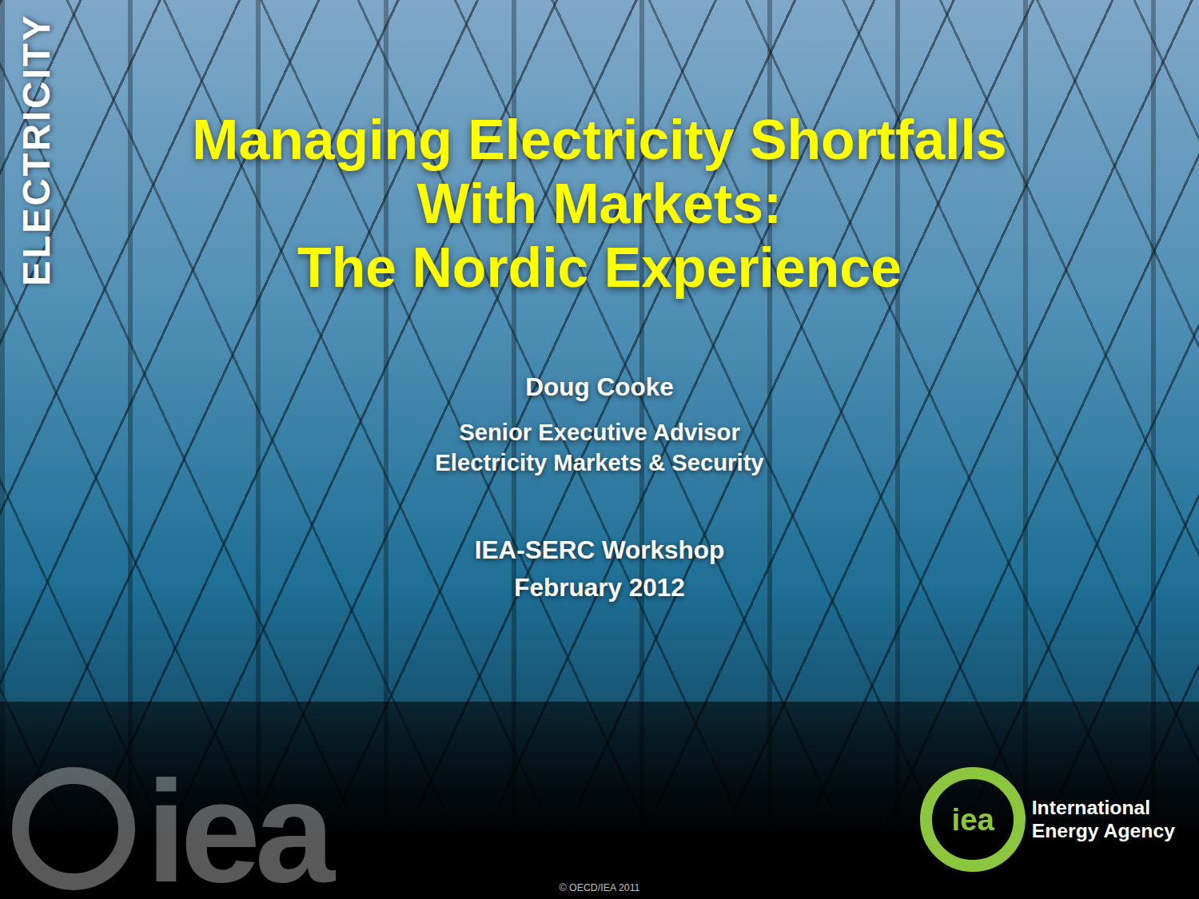Electricity
iea
Managing Electricity Shortfalls With Markets:
The Nordic Experience
Doug Cooke
Senior Executive Advisor
Electricity Markets & Security
IEA-SERC Workshop
February 2012
International
Energy Agency
© OECD/IEA 2011